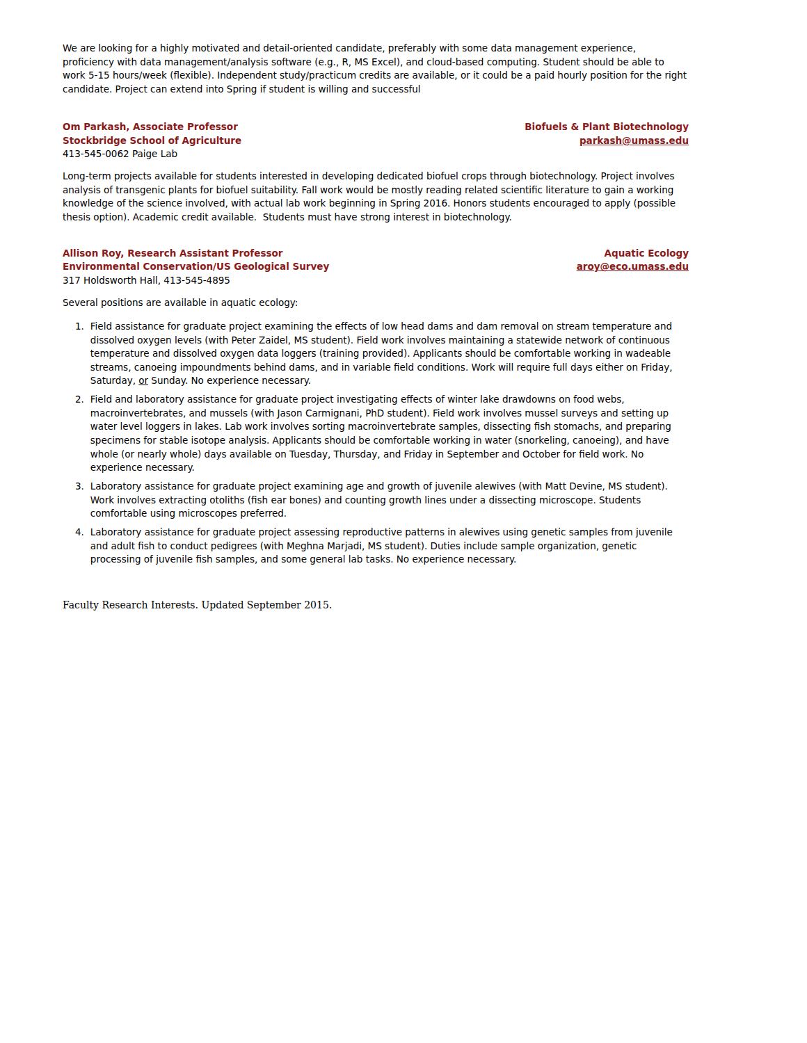We are looking for a highly motivated and detail-oriented candidate, preferably with some data management experience, proficiency with data management/analysis software (e.g., R, MS Excel), and cloud-based computing. Student should be able to work 5-15 hours/week (flexible). Independent study/practicum credits are available, or it could be a paid hourly position for the right candidate. Project can extend into Spring if student is willing and successful
Om Parkash, Associate Professor
Biofuels & Plant Biotechnology
Stockbridge School of Agriculture
parkash@umass.edu
413-545-0062 Paige Lab
Long-term projects available for students interested in developing dedicated biofuel crops through biotechnology. Project involves analysis of transgenic plants for biofuel suitability. Fall work would be mostly reading related scientific literature to gain a working knowledge of the science involved, with actual lab work beginning in Spring 2016. Honors students encouraged to apply (possible thesis option). Academic credit available. Students must have strong interest in biotechnology.
Allison Roy, Research Assistant Professor
Aquatic Ecology
Environmental Conservation/US Geological Survey
aroy@eco.umass.edu
317 Holdsworth Hall, 413-545-4895
Several positions are available in aquatic ecology:
Field assistance for graduate project examining the effects of low head dams and dam removal on stream temperature and dissolved oxygen levels (with Peter Zaidel, MS student). Field work involves maintaining a statewide network of continuous temperature and dissolved oxygen data loggers (training provided). Applicants should be comfortable working in wadeable streams, canoeing impoundments behind dams, and in variable field conditions. Work will require full days either on Friday, Saturday, or Sunday. No experience necessary.
Field and laboratory assistance for graduate project investigating effects of winter lake drawdowns on food webs, macroinvertebrates, and mussels (with Jason Carmignani, PhD student). Field work involves mussel surveys and setting up water level loggers in lakes. Lab work involves sorting macroinvertebrate samples, dissecting fish stomachs, and preparing specimens for stable isotope analysis. Applicants should be comfortable working in water (snorkeling, canoeing), and have whole (or nearly whole) days available on Tuesday, Thursday, and Friday in September and October for field work. No experience necessary.
Laboratory assistance for graduate project examining age and growth of juvenile alewives (with Matt Devine, MS student). Work involves extracting otoliths (fish ear bones) and counting growth lines under a dissecting microscope. Students comfortable using microscopes preferred.
Laboratory assistance for graduate project assessing reproductive patterns in alewives using genetic samples from juvenile and adult fish to conduct pedigrees (with Meghna Marjadi, MS student). Duties include sample organization, genetic processing of juvenile fish samples, and some general lab tasks. No experience necessary.
Faculty Research Interests. Updated September 2015.